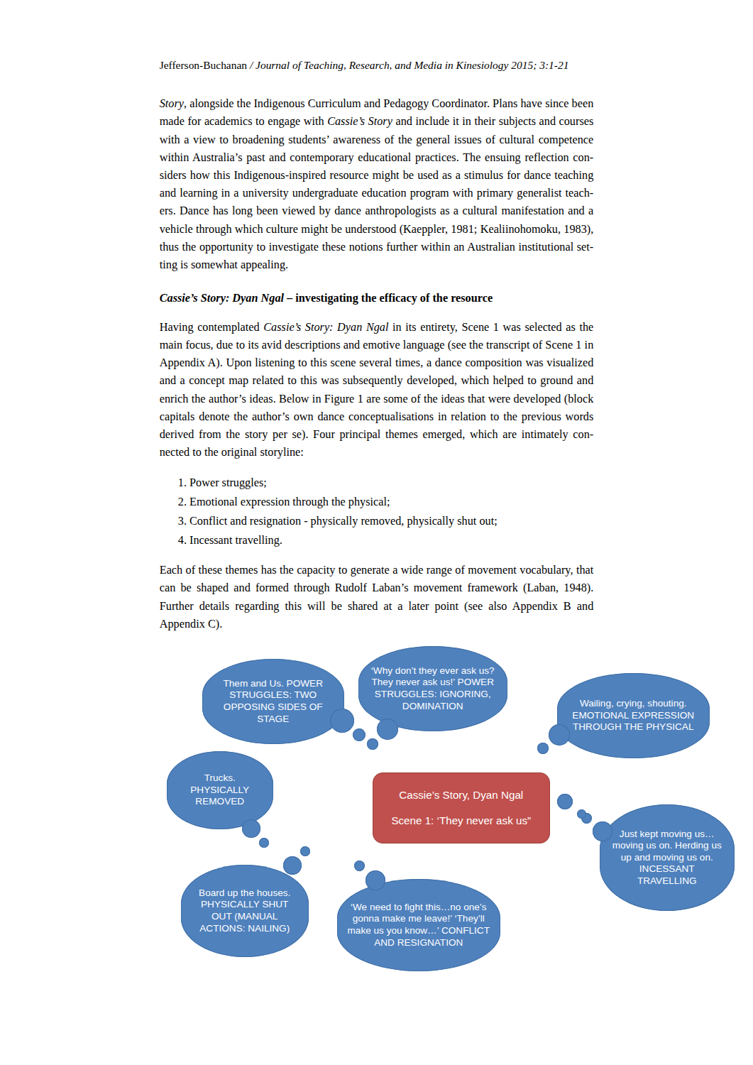Jefferson-Buchanan / Journal of Teaching, Research, and Media in Kinesiology 2015; 3:1-21
Story, alongside the Indigenous Curriculum and Pedagogy Coordinator. Plans have since been made for academics to engage with Cassie’s Story and include it in their subjects and courses with a view to broadening students’ awareness of the general issues of cultural competence within Australia’s past and contemporary educational practices. The ensuing reflection considers how this Indigenous-inspired resource might be used as a stimulus for dance teaching and learning in a university undergraduate education program with primary generalist teachers. Dance has long been viewed by dance anthropologists as a cultural manifestation and a vehicle through which culture might be understood (Kaeppler, 1981; Kealiinohomoku, 1983), thus the opportunity to investigate these notions further within an Australian institutional setting is somewhat appealing.
Cassie’s Story: Dyan Ngal – investigating the efficacy of the resource
Having contemplated Cassie’s Story: Dyan Ngal in its entirety, Scene 1 was selected as the main focus, due to its avid descriptions and emotive language (see the transcript of Scene 1 in Appendix A). Upon listening to this scene several times, a dance composition was visualized and a concept map related to this was subsequently developed, which helped to ground and enrich the author’s ideas. Below in Figure 1 are some of the ideas that were developed (block capitals denote the author’s own dance conceptualisations in relation to the previous words derived from the story per se). Four principal themes emerged, which are intimately connected to the original storyline:
Power struggles;
Emotional expression through the physical;
Conflict and resignation - physically removed, physically shut out;
Incessant travelling.
Each of these themes has the capacity to generate a wide range of movement vocabulary, that can be shaped and formed through Rudolf Laban’s movement framework (Laban, 1948). Further details regarding this will be shared at a later point (see also Appendix B and Appendix C).
Them and Us. POWER STRUGGLES: TWO OPPOSING SIDES OF STAGE
‘Why don’t they ever ask us? They never ask us!’ POWER STRUGGLES: IGNORING, DOMINATION
Wailing, crying, shouting. EMOTIONAL EXPRESSION THROUGH THE PHYSICAL
Trucks. PHYSICALLY REMOVED
Just kept moving us… moving us on. Herding us up and moving us on.
INCESSANT TRAVELLING
Board up the houses. PHYSICALLY SHUT OUT (MANUAL ACTIONS: NAILING)
‘We need to fight this…no one’s gonna make me leave!’ ‘They’ll make us you know…’ CONFLICT AND RESIGNATION
Cassie’s Story, Dyan Ngal
Scene 1: ‘They never ask us”